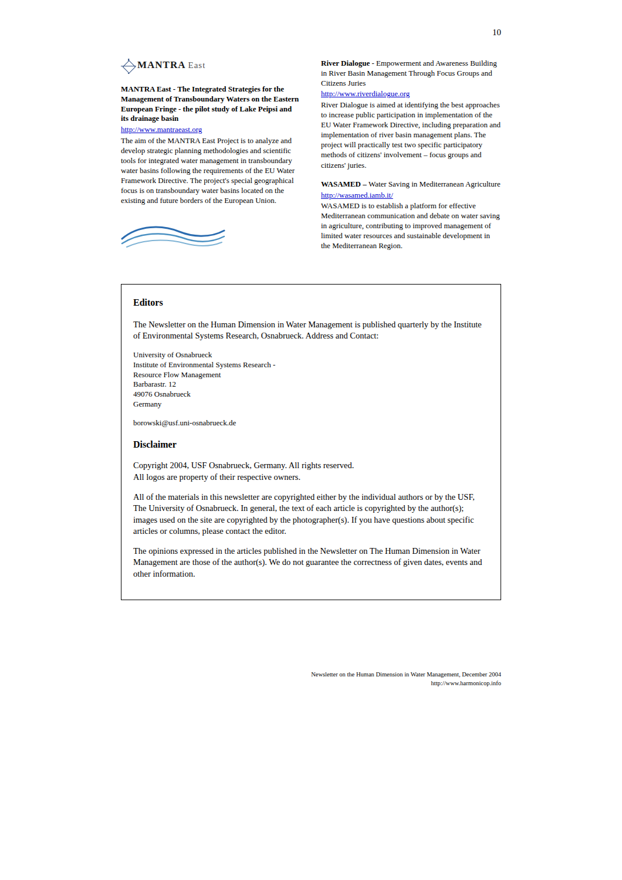10
MANTRA East
MANTRA East - The Integrated Strategies for the Management of Transboundary Waters on the Eastern European Fringe - the pilot study of Lake Peipsi and its drainage basin
http://www.mantraeast.org
The aim of the MANTRA East Project is to analyze and develop strategic planning methodologies and scientific tools for integrated water management in transboundary water basins following the requirements of the EU Water Framework Directive. The project's special geographical focus is on transboundary water basins located on the existing and future borders of the European Union.
River Dialogue - Empowerment and Awareness Building in River Basin Management Through Focus Groups and Citizens Juries
http://www.riverdialogue.org
River Dialogue is aimed at identifying the best approaches to increase public participation in implementation of the EU Water Framework Directive, including preparation and implementation of river basin management plans. The project will practically test two specific participatory methods of citizens' involvement – focus groups and citizens' juries.
WASAMED – Water Saving in Mediterranean Agriculture
http://wasamed.iamb.it/
WASAMED is to establish a platform for effective Mediterranean communication and debate on water saving in agriculture, contributing to improved management of limited water resources and sustainable development in the Mediterranean Region.
Editors
The Newsletter on the Human Dimension in Water Management is published quarterly by the Institute of Environmental Systems Research, Osnabrueck. Address and Contact:
University of Osnabrueck
Institute of Environmental Systems Research -
Resource Flow Management
Barbarastr. 12
49076 Osnabrueck
Germany
borowski@usf.uni-osnabrueck.de
Disclaimer
Copyright 2004, USF Osnabrueck, Germany. All rights reserved.
All logos are property of their respective owners.
All of the materials in this newsletter are copyrighted either by the individual authors or by the USF, The University of Osnabrueck. In general, the text of each article is copyrighted by the author(s); images used on the site are copyrighted by the photographer(s). If you have questions about specific articles or columns, please contact the editor.
The opinions expressed in the articles published in the Newsletter on The Human Dimension in Water Management are those of the author(s). We do not guarantee the correctness of given dates, events and other information.
Newsletter on the Human Dimension in Water Management, December 2004
http://www.harmonicop.info